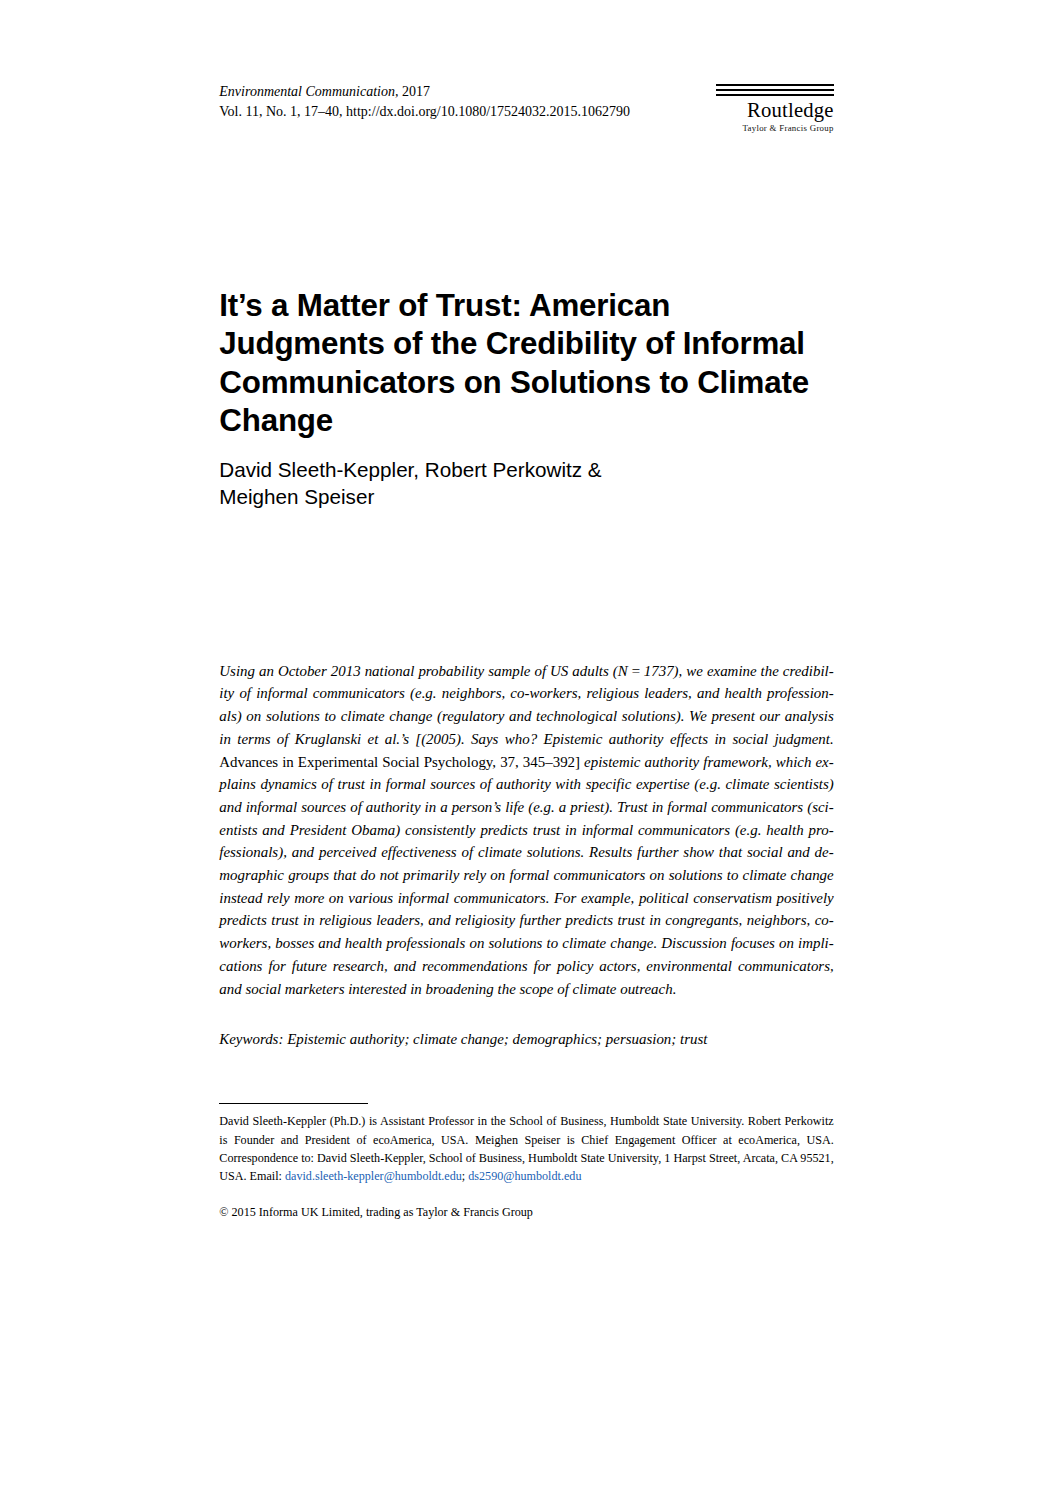Environmental Communication, 2017
Vol. 11, No. 1, 17–40, http://dx.doi.org/10.1080/17524032.2015.1062790
Routledge
Taylor & Francis Group
It’s a Matter of Trust: American Judgments of the Credibility of Informal Communicators on Solutions to Climate Change
David Sleeth-Keppler, Robert Perkowitz &
Meighen Speiser
Using an October 2013 national probability sample of US adults (N = 1737), we examine the credibility of informal communicators (e.g. neighbors, co-workers, religious leaders, and health professionals) on solutions to climate change (regulatory and technological solutions). We present our analysis in terms of Kruglanski et al.’s [(2005). Says who? Epistemic authority effects in social judgment. Advances in Experimental Social Psychology, 37, 345–392] epistemic authority framework, which explains dynamics of trust in formal sources of authority with specific expertise (e.g. climate scientists) and informal sources of authority in a person’s life (e.g. a priest). Trust in formal communicators (scientists and President Obama) consistently predicts trust in informal communicators (e.g. health professionals), and perceived effectiveness of climate solutions. Results further show that social and demographic groups that do not primarily rely on formal communicators on solutions to climate change instead rely more on various informal communicators. For example, political conservatism positively predicts trust in religious leaders, and religiosity further predicts trust in congregants, neighbors, co-workers, bosses and health professionals on solutions to climate change. Discussion focuses on implications for future research, and recommendations for policy actors, environmental communicators, and social marketers interested in broadening the scope of climate outreach.
Keywords: Epistemic authority; climate change; demographics; persuasion; trust
David Sleeth-Keppler (Ph.D.) is Assistant Professor in the School of Business, Humboldt State University. Robert Perkowitz is Founder and President of ecoAmerica, USA. Meighen Speiser is Chief Engagement Officer at ecoAmerica, USA. Correspondence to: David Sleeth-Keppler, School of Business, Humboldt State University, 1 Harpst Street, Arcata, CA 95521, USA. Email: david.sleeth-keppler@humboldt.edu; ds2590@humboldt.edu
© 2015 Informa UK Limited, trading as Taylor & Francis Group